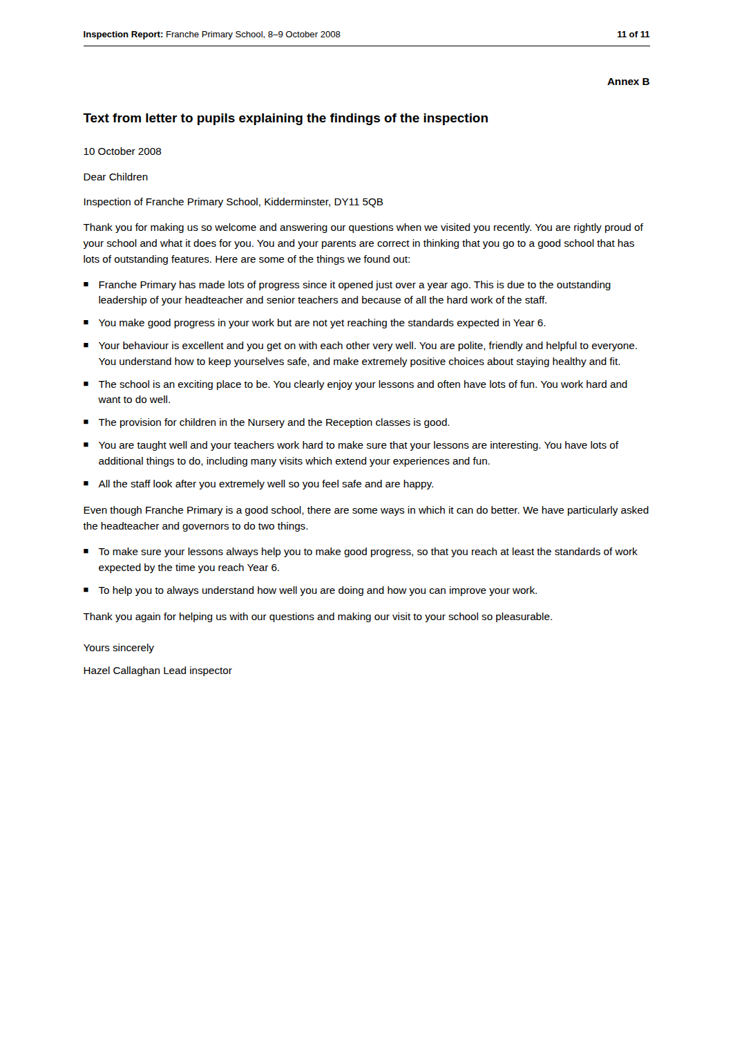Inspection Report: Franche Primary School, 8–9 October 2008
11 of 11
Annex B
Text from letter to pupils explaining the findings of the inspection
10 October 2008
Dear Children
Inspection of Franche Primary School, Kidderminster, DY11 5QB
Thank you for making us so welcome and answering our questions when we visited you recently. You are rightly proud of your school and what it does for you. You and your parents are correct in thinking that you go to a good school that has lots of outstanding features. Here are some of the things we found out:
Franche Primary has made lots of progress since it opened just over a year ago. This is due to the outstanding leadership of your headteacher and senior teachers and because of all the hard work of the staff.
You make good progress in your work but are not yet reaching the standards expected in Year 6.
Your behaviour is excellent and you get on with each other very well. You are polite, friendly and helpful to everyone. You understand how to keep yourselves safe, and make extremely positive choices about staying healthy and fit.
The school is an exciting place to be. You clearly enjoy your lessons and often have lots of fun. You work hard and want to do well.
The provision for children in the Nursery and the Reception classes is good.
You are taught well and your teachers work hard to make sure that your lessons are interesting. You have lots of additional things to do, including many visits which extend your experiences and fun.
All the staff look after you extremely well so you feel safe and are happy.
Even though Franche Primary is a good school, there are some ways in which it can do better. We have particularly asked the headteacher and governors to do two things.
To make sure your lessons always help you to make good progress, so that you reach at least the standards of work expected by the time you reach Year 6.
To help you to always understand how well you are doing and how you can improve your work.
Thank you again for helping us with our questions and making our visit to your school so pleasurable.
Yours sincerely
Hazel Callaghan Lead inspector